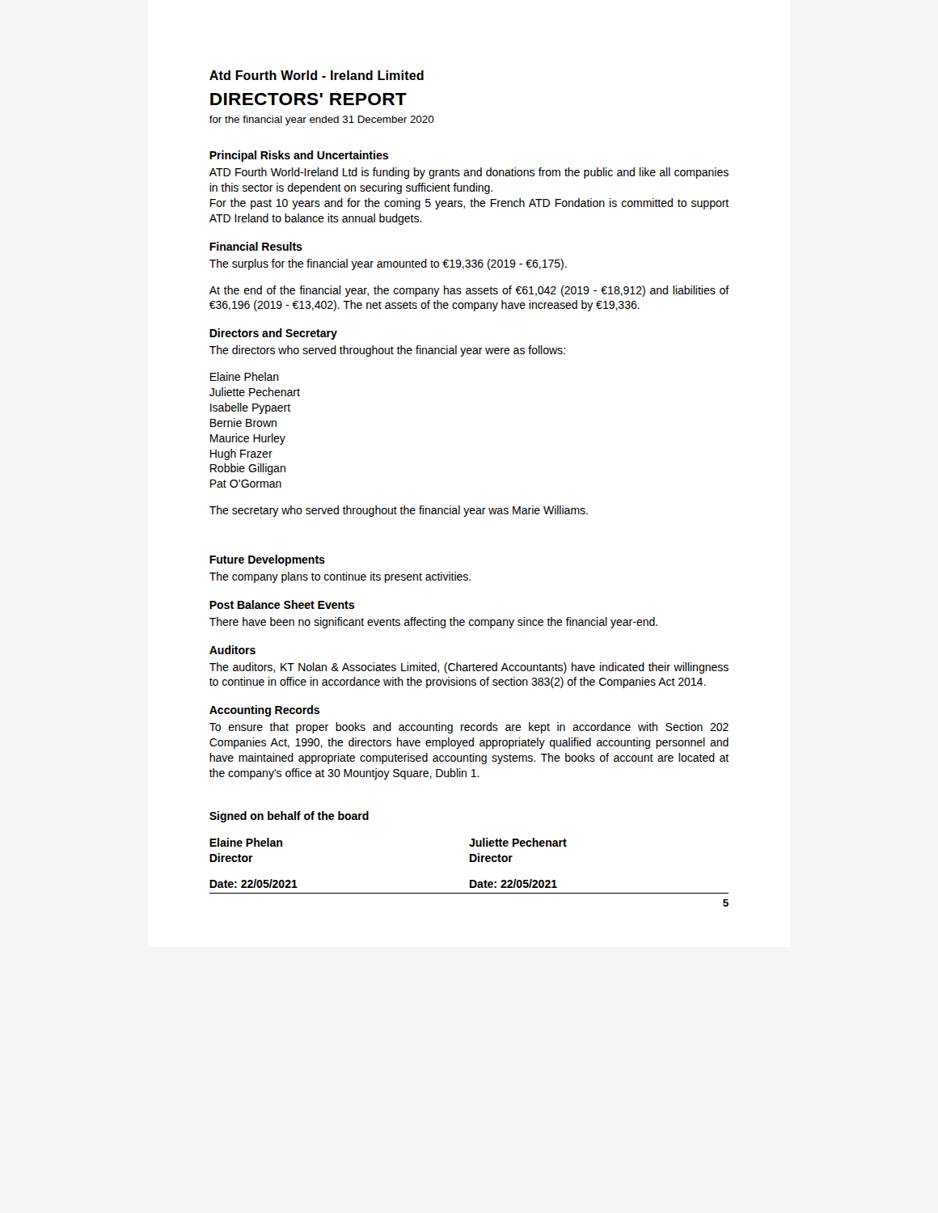Atd Fourth World - Ireland Limited
DIRECTORS' REPORT
for the financial year ended 31 December 2020
Principal Risks and Uncertainties
ATD Fourth World-Ireland Ltd is funding by grants and donations from the public and like all companies in this sector is dependent on securing sufficient funding.
For the past 10 years and for the coming 5 years, the French ATD Fondation is committed to support ATD Ireland to balance its annual budgets.
Financial Results
The surplus for the financial year amounted to €19,336 (2019 - €6,175).
At the end of the financial year, the company has assets of €61,042 (2019 - €18,912) and liabilities of €36,196 (2019 - €13,402). The net assets of the company have increased by €19,336.
Directors and Secretary
The directors who served throughout the financial year were as follows:
Elaine Phelan
Juliette Pechenart
Isabelle Pypaert
Bernie Brown
Maurice Hurley
Hugh Frazer
Robbie Gilligan
Pat O’Gorman
The secretary who served throughout the financial year was Marie Williams.
Future Developments
The company plans to continue its present activities.
Post Balance Sheet Events
There have been no significant events affecting the company since the financial year-end.
Auditors
The auditors, KT Nolan & Associates Limited, (Chartered Accountants) have indicated their willingness to continue in office in accordance with the provisions of section 383(2) of the Companies Act 2014.
Accounting Records
To ensure that proper books and accounting records are kept in accordance with Section 202 Companies Act, 1990, the directors have employed appropriately qualified accounting personnel and have maintained appropriate computerised accounting systems. The books of account are located at the company's office at 30 Mountjoy Square, Dublin 1.
Signed on behalf of the board
| Elaine Phelan Director Date: 22/05/2021 | Juliette Pechenart Director Date: 22/05/2021 |
5